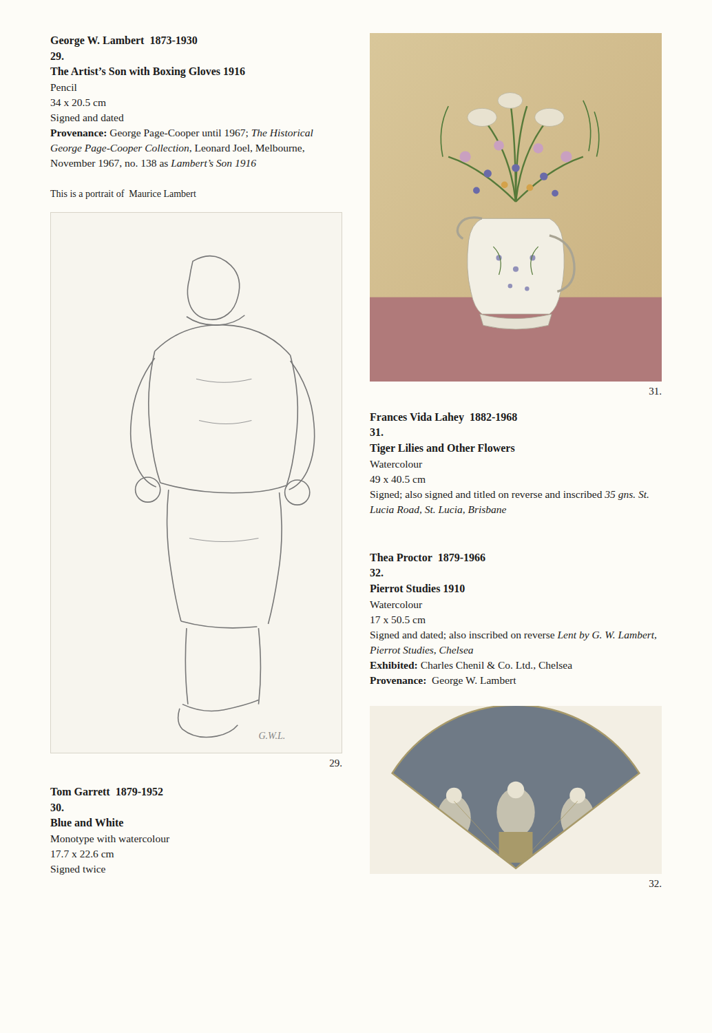George W. Lambert 1873-1930
29.
The Artist’s Son with Boxing Gloves 1916
Pencil
34 x 20.5 cm
Signed and dated
Provenance: George Page-Cooper until 1967; The Historical George Page-Cooper Collection, Leonard Joel, Melbourne, November 1967, no. 138 as Lambert’s Son 1916
This is a portrait of Maurice Lambert
29.
Tom Garrett 1879-1952
30.
Blue and White
Monotype with watercolour
17.7 x 22.6 cm
Signed twice
31.
Frances Vida Lahey 1882-1968
31.
Tiger Lilies and Other Flowers
Watercolour
49 x 40.5 cm
Signed; also signed and titled on reverse and inscribed 35 gns. St. Lucia Road, St. Lucia, Brisbane
Thea Proctor 1879-1966
32.
Pierrot Studies 1910
Watercolour
17 x 50.5 cm
Signed and dated; also inscribed on reverse Lent by G. W. Lambert, Pierrot Studies, Chelsea
Exhibited: Charles Chenil & Co. Ltd., Chelsea
Provenance: George W. Lambert
32.